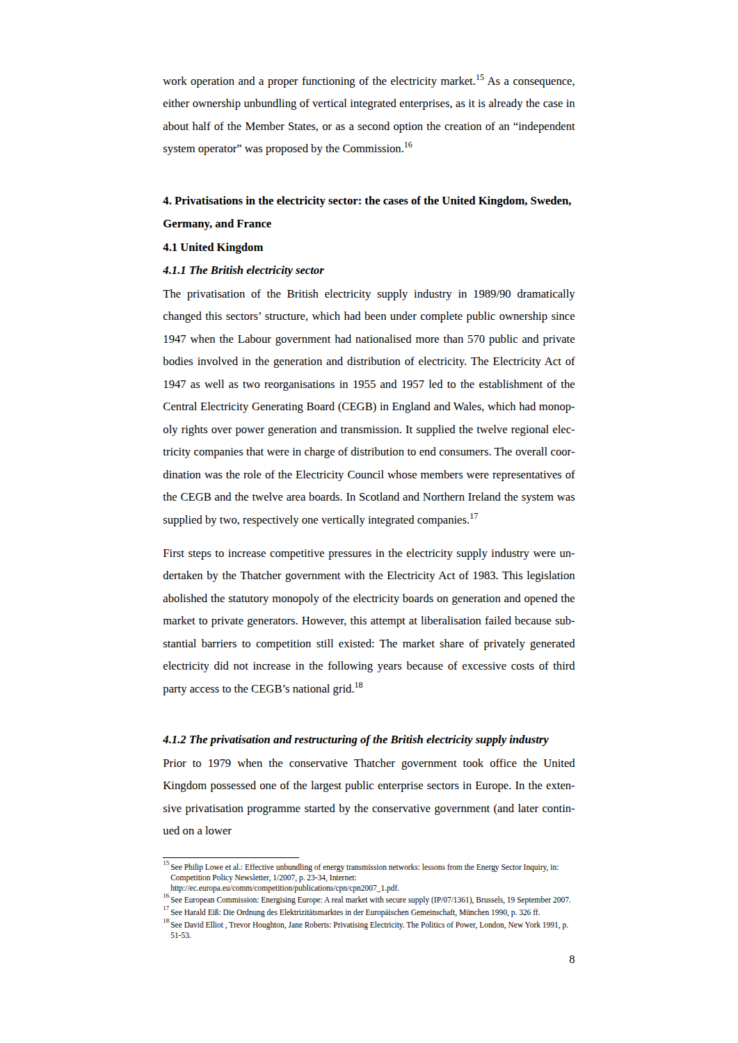work operation and a proper functioning of the electricity market.15 As a consequence, either ownership unbundling of vertical integrated enterprises, as it is already the case in about half of the Member States, or as a second option the creation of an “independent system operator” was proposed by the Commission.16
4. Privatisations in the electricity sector: the cases of the United Kingdom, Sweden, Germany, and France
4.1 United Kingdom
4.1.1 The British electricity sector
The privatisation of the British electricity supply industry in 1989/90 dramatically changed this sectors’ structure, which had been under complete public ownership since 1947 when the Labour government had nationalised more than 570 public and private bodies involved in the generation and distribution of electricity. The Electricity Act of 1947 as well as two reorganisations in 1955 and 1957 led to the establishment of the Central Electricity Generating Board (CEGB) in England and Wales, which had monopoly rights over power generation and transmission. It supplied the twelve regional electricity companies that were in charge of distribution to end consumers. The overall coordination was the role of the Electricity Council whose members were representatives of the CEGB and the twelve area boards. In Scotland and Northern Ireland the system was supplied by two, respectively one vertically integrated companies.17
First steps to increase competitive pressures in the electricity supply industry were undertaken by the Thatcher government with the Electricity Act of 1983. This legislation abolished the statutory monopoly of the electricity boards on generation and opened the market to private generators. However, this attempt at liberalisation failed because substantial barriers to competition still existed: The market share of privately generated electricity did not increase in the following years because of excessive costs of third party access to the CEGB’s national grid.18
4.1.2 The privatisation and restructuring of the British electricity supply industry
Prior to 1979 when the conservative Thatcher government took office the United Kingdom possessed one of the largest public enterprise sectors in Europe. In the extensive privatisation programme started by the conservative government (and later continued on a lower
15 See Philip Lowe et al.: Effective unbundling of energy transmission networks: lessons from the Energy Sector Inquiry, in: Competition Policy Newsletter, 1/2007, p. 23-34, Internet:
http://ec.europa.eu/comm/competition/publications/cpn/cpn2007_1.pdf.
16 See European Commission: Energising Europe: A real market with secure supply (IP/07/1361), Brussels, 19 September 2007.
17 See Harald Eiß: Die Ordnung des Elektrizitätsmarktes in der Europäischen Gemeinschaft, München 1990, p. 326 ff.
18 See David Elliot , Trevor Houghton, Jane Roberts: Privatising Electricity. The Politics of Power, London, New York 1991, p. 51-53.
8